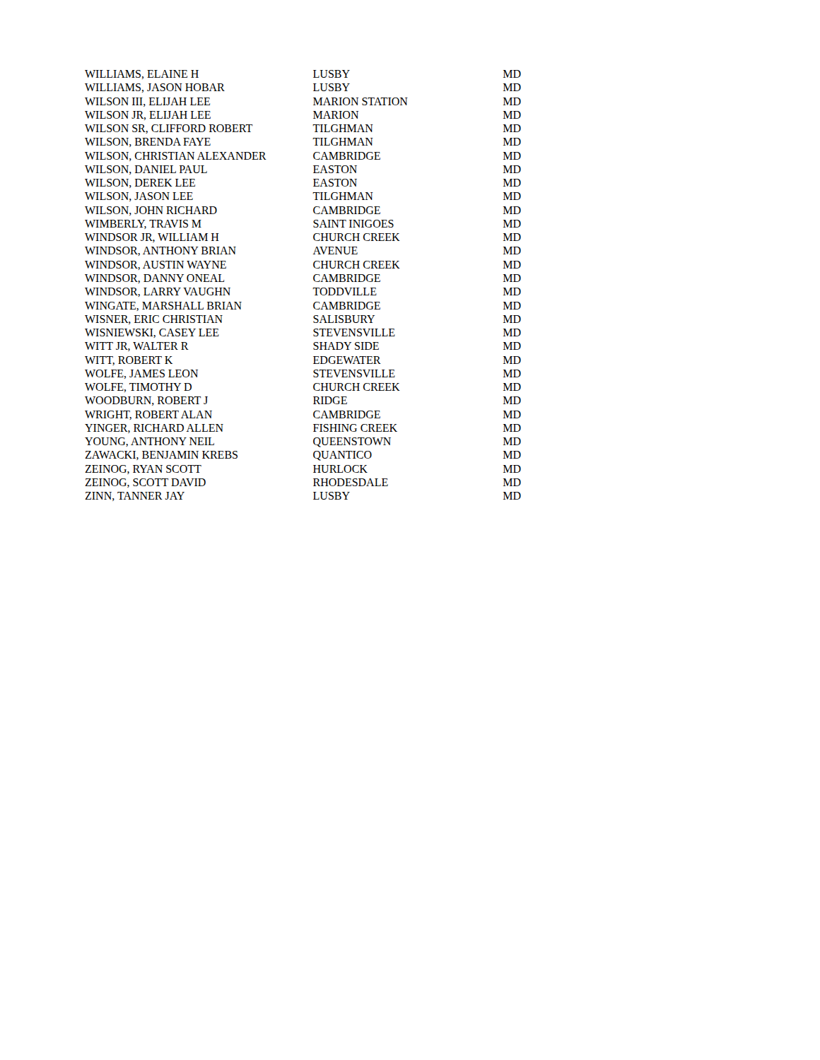| WILLIAMS, ELAINE H | LUSBY | MD |
| WILLIAMS, JASON HOBAR | LUSBY | MD |
| WILSON III, ELIJAH LEE | MARION STATION | MD |
| WILSON JR, ELIJAH LEE | MARION | MD |
| WILSON SR, CLIFFORD ROBERT | TILGHMAN | MD |
| WILSON, BRENDA FAYE | TILGHMAN | MD |
| WILSON, CHRISTIAN ALEXANDER | CAMBRIDGE | MD |
| WILSON, DANIEL PAUL | EASTON | MD |
| WILSON, DEREK LEE | EASTON | MD |
| WILSON, JASON LEE | TILGHMAN | MD |
| WILSON, JOHN RICHARD | CAMBRIDGE | MD |
| WIMBERLY, TRAVIS M | SAINT INIGOES | MD |
| WINDSOR JR, WILLIAM H | CHURCH CREEK | MD |
| WINDSOR, ANTHONY BRIAN | AVENUE | MD |
| WINDSOR, AUSTIN WAYNE | CHURCH CREEK | MD |
| WINDSOR, DANNY ONEAL | CAMBRIDGE | MD |
| WINDSOR, LARRY VAUGHN | TODDVILLE | MD |
| WINGATE, MARSHALL BRIAN | CAMBRIDGE | MD |
| WISNER, ERIC CHRISTIAN | SALISBURY | MD |
| WISNIEWSKI, CASEY LEE | STEVENSVILLE | MD |
| WITT JR, WALTER R | SHADY SIDE | MD |
| WITT, ROBERT K | EDGEWATER | MD |
| WOLFE, JAMES LEON | STEVENSVILLE | MD |
| WOLFE, TIMOTHY D | CHURCH CREEK | MD |
| WOODBURN, ROBERT J | RIDGE | MD |
| WRIGHT, ROBERT ALAN | CAMBRIDGE | MD |
| YINGER, RICHARD ALLEN | FISHING CREEK | MD |
| YOUNG, ANTHONY NEIL | QUEENSTOWN | MD |
| ZAWACKI, BENJAMIN KREBS | QUANTICO | MD |
| ZEINOG, RYAN SCOTT | HURLOCK | MD |
| ZEINOG, SCOTT DAVID | RHODESDALE | MD |
| ZINN, TANNER JAY | LUSBY | MD |